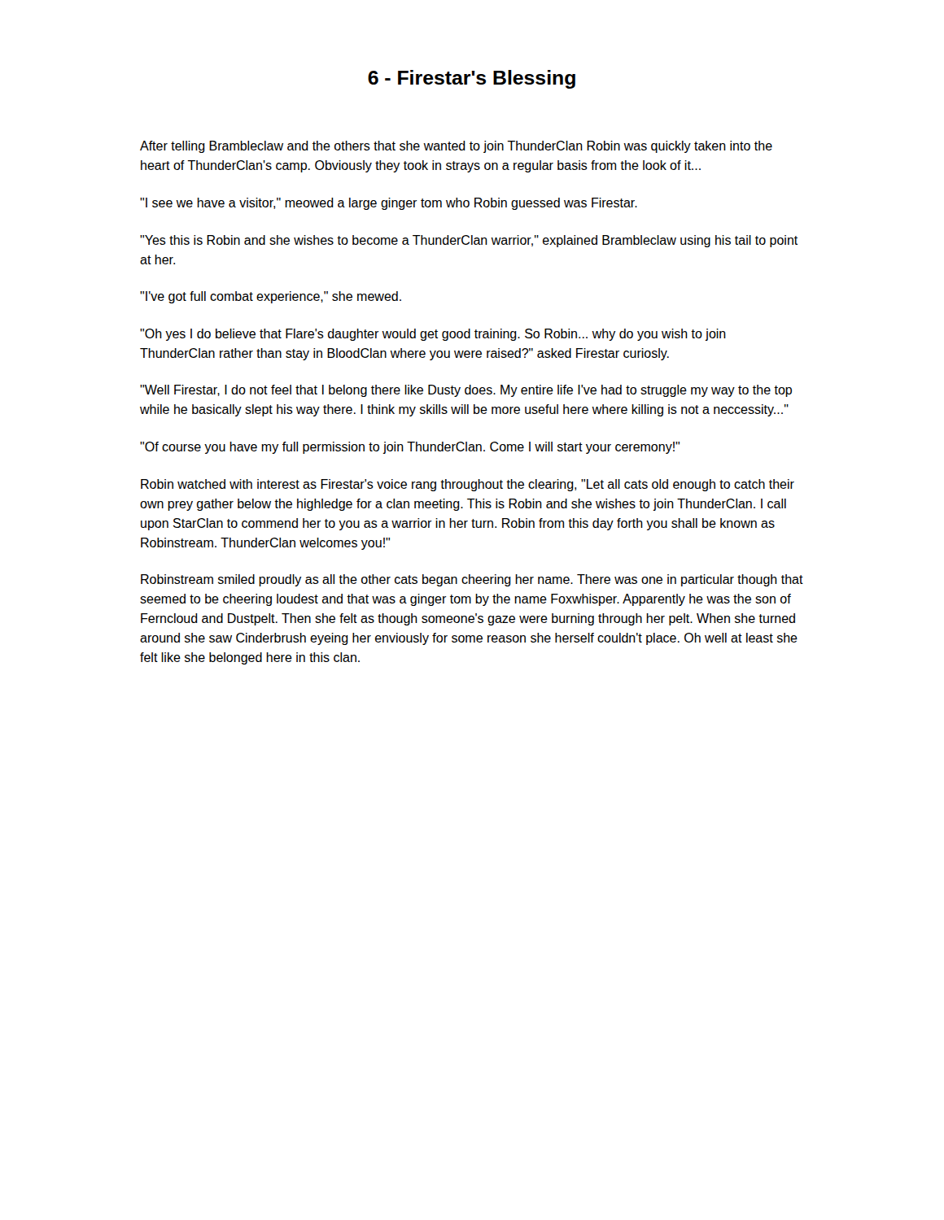6 - Firestar's Blessing
After telling Brambleclaw and the others that she wanted to join ThunderClan Robin was quickly taken into the heart of ThunderClan's camp. Obviously they took in strays on a regular basis from the look of it...
"I see we have a visitor," meowed a large ginger tom who Robin guessed was Firestar.
"Yes this is Robin and she wishes to become a ThunderClan warrior," explained Brambleclaw using his tail to point at her.
"I've got full combat experience," she mewed.
"Oh yes I do believe that Flare's daughter would get good training. So Robin... why do you wish to join ThunderClan rather than stay in BloodClan where you were raised?" asked Firestar curiosly.
"Well Firestar, I do not feel that I belong there like Dusty does. My entire life I've had to struggle my way to the top while he basically slept his way there. I think my skills will be more useful here where killing is not a neccessity..."
"Of course you have my full permission to join ThunderClan. Come I will start your ceremony!"
Robin watched with interest as Firestar's voice rang throughout the clearing, "Let all cats old enough to catch their own prey gather below the highledge for a clan meeting. This is Robin and she wishes to join ThunderClan. I call upon StarClan to commend her to you as a warrior in her turn. Robin from this day forth you shall be known as Robinstream. ThunderClan welcomes you!"
Robinstream smiled proudly as all the other cats began cheering her name. There was one in particular though that seemed to be cheering loudest and that was a ginger tom by the name Foxwhisper. Apparently he was the son of Ferncloud and Dustpelt. Then she felt as though someone's gaze were burning through her pelt. When she turned around she saw Cinderbrush eyeing her enviously for some reason she herself couldn't place. Oh well at least she felt like she belonged here in this clan.